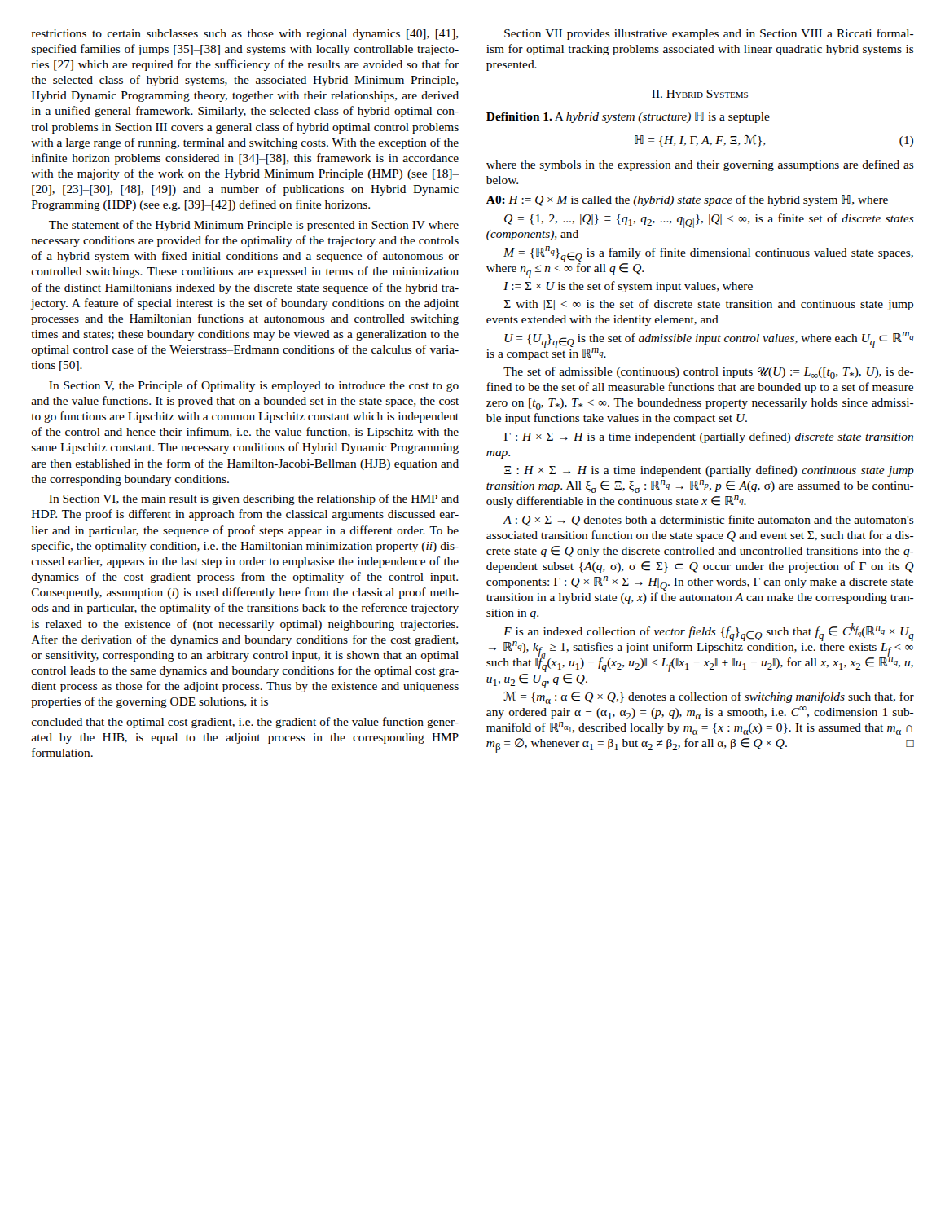restrictions to certain subclasses such as those with regional dynamics [40], [41], specified families of jumps [35]–[38] and systems with locally controllable trajectories [27] which are required for the sufficiency of the results are avoided so that for the selected class of hybrid systems, the associated Hybrid Minimum Principle, Hybrid Dynamic Programming theory, together with their relationships, are derived in a unified general framework. Similarly, the selected class of hybrid optimal control problems in Section III covers a general class of hybrid optimal control problems with a large range of running, terminal and switching costs. With the exception of the infinite horizon problems considered in [34]–[38], this framework is in accordance with the majority of the work on the Hybrid Minimum Principle (HMP) (see [18]–[20], [23]–[30], [48], [49]) and a number of publications on Hybrid Dynamic Programming (HDP) (see e.g. [39]–[42]) defined on finite horizons.
The statement of the Hybrid Minimum Principle is presented in Section IV where necessary conditions are provided for the optimality of the trajectory and the controls of a hybrid system with fixed initial conditions and a sequence of autonomous or controlled switchings. These conditions are expressed in terms of the minimization of the distinct Hamiltonians indexed by the discrete state sequence of the hybrid trajectory. A feature of special interest is the set of boundary conditions on the adjoint processes and the Hamiltonian functions at autonomous and controlled switching times and states; these boundary conditions may be viewed as a generalization to the optimal control case of the Weierstrass–Erdmann conditions of the calculus of variations [50].
In Section V, the Principle of Optimality is employed to introduce the cost to go and the value functions. It is proved that on a bounded set in the state space, the cost to go functions are Lipschitz with a common Lipschitz constant which is independent of the control and hence their infimum, i.e. the value function, is Lipschitz with the same Lipschitz constant. The necessary conditions of Hybrid Dynamic Programming are then established in the form of the Hamilton-Jacobi-Bellman (HJB) equation and the corresponding boundary conditions.
In Section VI, the main result is given describing the relationship of the HMP and HDP. The proof is different in approach from the classical arguments discussed earlier and in particular, the sequence of proof steps appear in a different order. To be specific, the optimality condition, i.e. the Hamiltonian minimization property (ii) discussed earlier, appears in the last step in order to emphasise the independence of the dynamics of the cost gradient process from the optimality of the control input. Consequently, assumption (i) is used differently here from the classical proof methods and in particular, the optimality of the transitions back to the reference trajectory is relaxed to the existence of (not necessarily optimal) neighbouring trajectories. After the derivation of the dynamics and boundary conditions for the cost gradient, or sensitivity, corresponding to an arbitrary control input, it is shown that an optimal control leads to the same dynamics and boundary conditions for the optimal cost gradient process as those for the adjoint process. Thus by the existence and uniqueness properties of the governing ODE solutions, it is
concluded that the optimal cost gradient, i.e. the gradient of the value function generated by the HJB, is equal to the adjoint process in the corresponding HMP formulation.
Section VII provides illustrative examples and in Section VIII a Riccati formalism for optimal tracking problems associated with linear quadratic hybrid systems is presented.
II. Hybrid Systems
Definition 1. A hybrid system (structure) ℍ is a septuple
ℍ = {H, I, Γ, A, F, Ξ, ℳ}, (1)
where the symbols in the expression and their governing assumptions are defined as below.
A0: H := Q × M is called the (hybrid) state space of the hybrid system ℍ, where
Q = {1, 2, ..., |Q|} ≡ {q1, q2, ..., q|Q|}, |Q| < ∞, is a finite set of discrete states (components), and
M = {ℝnq}q∈Q is a family of finite dimensional continuous valued state spaces, where nq ≤ n < ∞ for all q ∈ Q.
I := Σ × U is the set of system input values, where
Σ with |Σ| < ∞ is the set of discrete state transition and continuous state jump events extended with the identity element, and
U = {Uq}q∈Q is the set of admissible input control values, where each Uq ⊂ ℝmq is a compact set in ℝmq.
The set of admissible (continuous) control inputs 𝒰(U) := L∞([t0, T*), U), is defined to be the set of all measurable functions that are bounded up to a set of measure zero on [t0, T*), T* < ∞. The boundedness property necessarily holds since admissible input functions take values in the compact set U.
Γ : H × Σ → H is a time independent (partially defined) discrete state transition map.
Ξ : H × Σ → H is a time independent (partially defined) continuous state jump transition map. All ξσ ∈ Ξ, ξσ : ℝnq → ℝnp, p ∈ A(q, σ) are assumed to be continuously differentiable in the continuous state x ∈ ℝnq.
A : Q × Σ → Q denotes both a deterministic finite automaton and the automaton's associated transition function on the state space Q and event set Σ, such that for a discrete state q ∈ Q only the discrete controlled and uncontrolled transitions into the q-dependent subset {A(q, σ), σ ∈ Σ} ⊂ Q occur under the projection of Γ on its Q components: Γ : Q × ℝn × Σ → H|Q. In other words, Γ can only make a discrete state transition in a hybrid state (q, x) if the automaton A can make the corresponding transition in q.
F is an indexed collection of vector fields {fq}q∈Q such that fq ∈ Ckfq(ℝnq × Uq → ℝnq), kfq ≥ 1, satisfies a joint uniform Lipschitz condition, i.e. there exists Lf < ∞ such that ‖fq(x1, u1) − fq(x2, u2)‖ ≤ Lf(‖x1 − x2‖ + ‖u1 − u2‖), for all x, x1, x2 ∈ ℝnq, u, u1, u2 ∈ Uq, q ∈ Q.
ℳ = {mα : α ∈ Q × Q,} denotes a collection of switching manifolds such that, for any ordered pair α ≡ (α1, α2) = (p, q), mα is a smooth, i.e. C∞, codimension 1 sub-manifold of ℝnα1, described locally by mα = {x : mα(x) = 0}. It is assumed that mα ∩ mβ = ∅, whenever α1 = β1 but α2 ≠ β2, for all α, β ∈ Q × Q. □